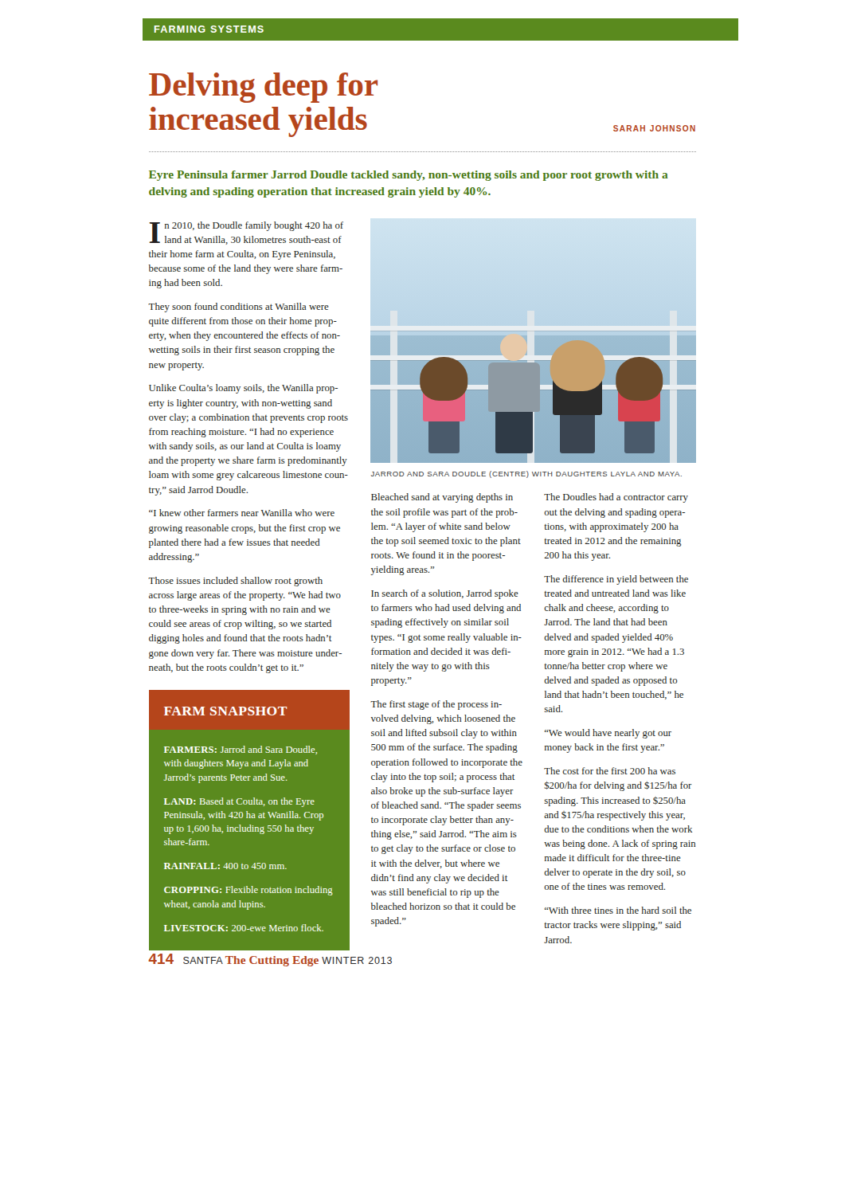Farming systems
Delving deep for
increased yields
Sarah Johnson
Eyre Peninsula farmer Jarrod Doudle tackled sandy, non-wetting soils and poor root growth with a delving and spading operation that increased grain yield by 40%.
In 2010, the Doudle family bought 420 ha of land at Wanilla, 30 kilometres south-east of their home farm at Coulta, on Eyre Peninsula, because some of the land they were share farming had been sold.
They soon found conditions at Wanilla were quite different from those on their home property, when they encountered the effects of non-wetting soils in their first season cropping the new property.
Unlike Coulta’s loamy soils, the Wanilla property is lighter country, with non-wetting sand over clay; a combination that prevents crop roots from reaching moisture. “I had no experience with sandy soils, as our land at Coulta is loamy and the property we share farm is predominantly loam with some grey calcareous limestone country,” said Jarrod Doudle.
“I knew other farmers near Wanilla who were growing reasonable crops, but the first crop we planted there had a few issues that needed addressing.”
Those issues included shallow root growth across large areas of the property. “We had two to three-weeks in spring with no rain and we could see areas of crop wilting, so we started digging holes and found that the roots hadn’t gone down very far. There was moisture underneath, but the roots couldn’t get to it.”
Farm snapshot
Farmers:
Jarrod and Sara Doudle, with daughters Maya and Layla and Jarrod’s parents Peter and Sue.
Land:
Based at Coulta, on the Eyre Peninsula, with 420 ha at Wanilla. Crop up to 1,600 ha, including 550 ha they share-farm.
Rainfall:
400 to 450 mm.
Cropping:
Flexible rotation including wheat, canola and lupins.
Livestock:
200-ewe Merino flock.
Jarrod and Sara Doudle (centre) with daughters Layla and Maya.
Bleached sand at varying depths in the soil profile was part of the problem. “A layer of white sand below the top soil seemed toxic to the plant roots. We found it in the poorest-yielding areas.”
In search of a solution, Jarrod spoke to farmers who had used delving and spading effectively on similar soil types. “I got some really valuable information and decided it was definitely the way to go with this property.”
The first stage of the process involved delving, which loosened the soil and lifted subsoil clay to within 500 mm of the surface. The spading operation followed to incorporate the clay into the top soil; a process that also broke up the sub-surface layer of bleached sand. “The spader seems to incorporate clay better than anything else,” said Jarrod. “The aim is to get clay to the surface or close to it with the delver, but where we didn’t find any clay we decided it was still beneficial to rip up the bleached horizon so that it could be spaded.”
The Doudles had a contractor carry out the delving and spading operations, with approximately 200 ha treated in 2012 and the remaining 200 ha this year.
The difference in yield between the treated and untreated land was like chalk and cheese, according to Jarrod. The land that had been delved and spaded yielded 40% more grain in 2012. “We had a 1.3 tonne/ha better crop where we delved and spaded as opposed to land that hadn’t been touched,” he said.
“We would have nearly got our money back in the first year.”
The cost for the first 200 ha was $200/ha for delving and $125/ha for spading. This increased to $250/ha and $175/ha respectively this year, due to the conditions when the work was being done. A lack of spring rain made it difficult for the three-tine delver to operate in the dry soil, so one of the tines was removed.
“With three tines in the hard soil the tractor tracks were slipping,” said Jarrod.
414
SANTFA The Cutting Edge WINTER 2013